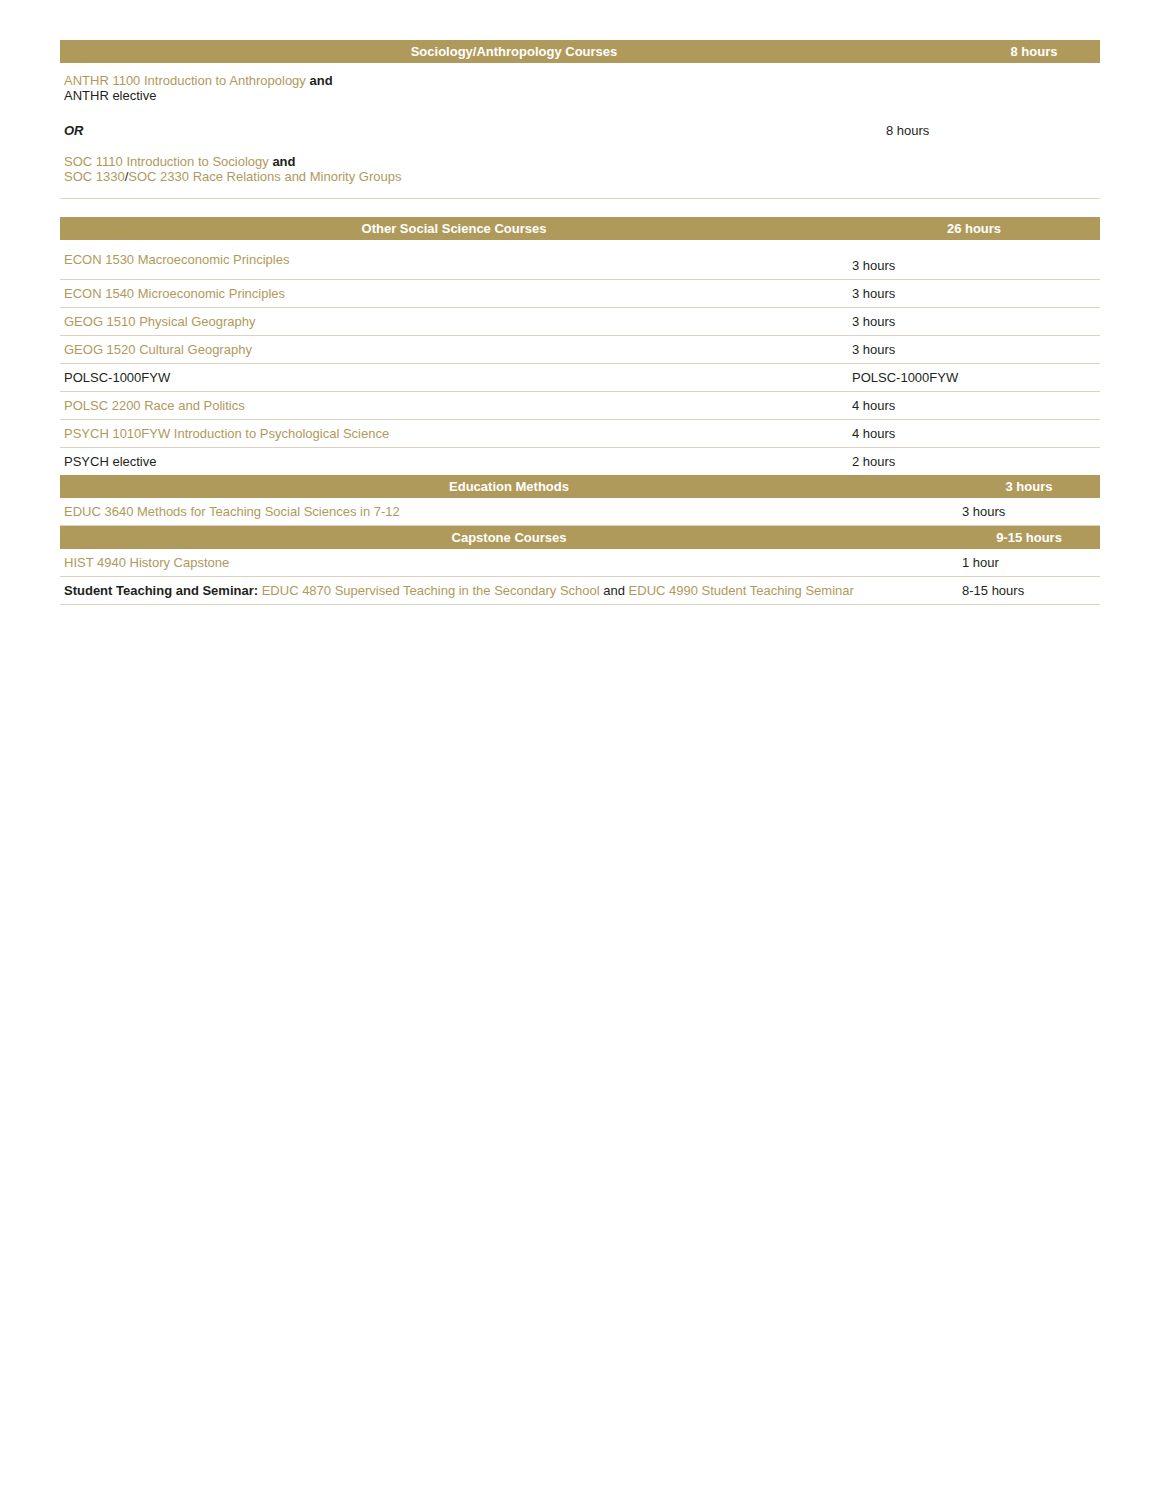| Sociology/Anthropology Courses | 8 hours |
| ANTHR 1100 Introduction to Anthropology and ANTHR elective |
| OR | 8 hours |
| SOC 1110 Introduction to Sociology and SOC 1330 / SOC 2330 Race Relations and Minority Groups |
| Other Social Science Courses | 26 hours |
| ECON 1530 Macroeconomic Principles | 3 hours |
| ECON 1540 Microeconomic Principles | 3 hours |
| GEOG 1510 Physical Geography | 3 hours |
| GEOG 1520 Cultural Geography | 3 hours |
| POLSC-1000FYW | POLSC-1000FYW |
| POLSC 2200 Race and Politics | 4 hours |
| PSYCH 1010FYW Introduction to Psychological Science | 4 hours |
| PSYCH elective | 2 hours |
| Education Methods | 3 hours |
| EDUC 3640 Methods for Teaching Social Sciences in 7-12 | 3 hours |
| Capstone Courses | 9-15 hours |
| HIST 4940 History Capstone | 1 hour |
| Student Teaching and Seminar: EDUC 4870 Supervised Teaching in the Secondary School and EDUC 4990 Student Teaching Seminar | 8-15 hours |